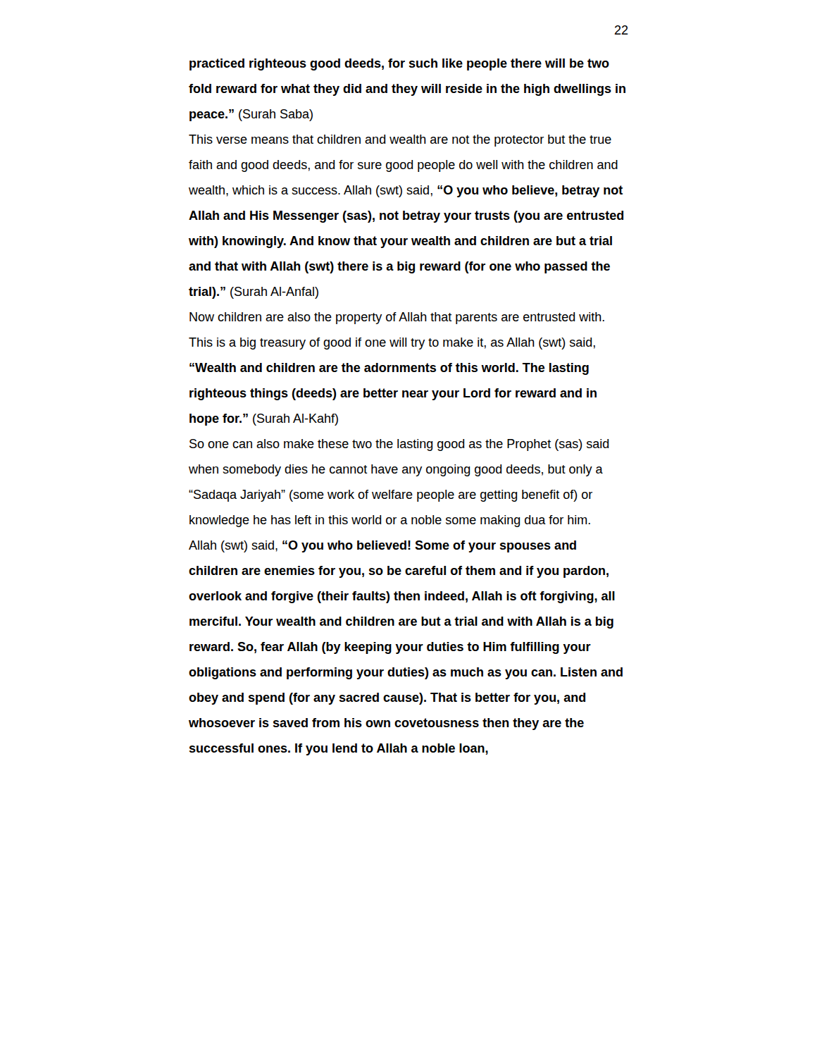22
practiced righteous good deeds, for such like people there will be two fold reward for what they did and they will reside in the high dwellings in peace.” (Surah Saba)
This verse means that children and wealth are not the protector but the true faith and good deeds, and for sure good people do well with the children and wealth, which is a success. Allah (swt) said, “O you who believe, betray not Allah and His Messenger (sas), not betray your trusts (you are entrusted with) knowingly. And know that your wealth and children are but a trial and that with Allah (swt) there is a big reward (for one who passed the trial).” (Surah Al-Anfal)
Now children are also the property of Allah that parents are entrusted with. This is a big treasury of good if one will try to make it, as Allah (swt) said, “Wealth and children are the adornments of this world. The lasting righteous things (deeds) are better near your Lord for reward and in hope for.” (Surah Al-Kahf)
So one can also make these two the lasting good as the Prophet (sas) said when somebody dies he cannot have any ongoing good deeds, but only a “Sadaqa Jariyah” (some work of welfare people are getting benefit of) or knowledge he has left in this world or a noble some making dua for him.
Allah (swt) said, “O you who believed! Some of your spouses and children are enemies for you, so be careful of them and if you pardon, overlook and forgive (their faults) then indeed, Allah is oft forgiving, all merciful. Your wealth and children are but a trial and with Allah is a big reward. So, fear Allah (by keeping your duties to Him fulfilling your obligations and performing your duties) as much as you can. Listen and obey and spend (for any sacred cause). That is better for you, and whosoever is saved from his own covetousness then they are the successful ones. If you lend to Allah a noble loan,